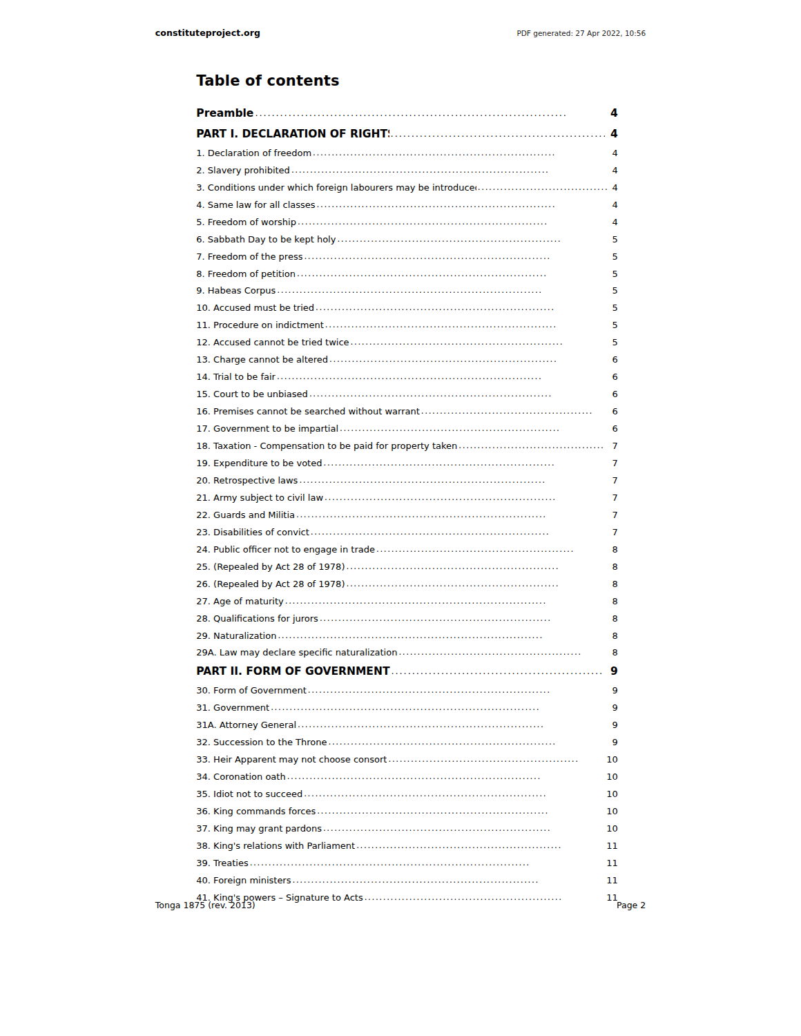constituteproject.org
PDF generated: 27 Apr 2022, 10:56
Table of contents
Preamble ........................................................................... 4
PART I. DECLARATION OF RIGHTS ..................................................... 4
1. Declaration of freedom ................................................................. 4
2. Slavery prohibited ..................................................................... 4
3. Conditions under which foreign labourers may be introduced ................................... 4
4. Same law for all classes ................................................................ 4
5. Freedom of worship ................................................................... 4
6. Sabbath Day to be kept holy ............................................................ 5
7. Freedom of the press .................................................................. 5
8. Freedom of petition ................................................................... 5
9. Habeas Corpus ....................................................................... 5
10. Accused must be tried ................................................................ 5
11. Procedure on indictment .............................................................. 5
12. Accused cannot be tried twice ......................................................... 5
13. Charge cannot be altered ............................................................. 6
14. Trial to be fair ....................................................................... 6
15. Court to be unbiased ................................................................. 6
16. Premises cannot be searched without warrant .............................................. 6
17. Government to be impartial ........................................................... 6
18. Taxation - Compensation to be paid for property taken ....................................... 7
19. Expenditure to be voted .............................................................. 7
20. Retrospective laws .................................................................. 7
21. Army subject to civil law .............................................................. 7
22. Guards and Militia ................................................................... 7
23. Disabilities of convict ................................................................ 7
24. Public officer not to engage in trade ..................................................... 8
25. (Repealed by Act 28 of 1978) ......................................................... 8
26. (Repealed by Act 28 of 1978) ......................................................... 8
27. Age of maturity ...................................................................... 8
28. Qualifications for jurors .............................................................. 8
29. Naturalization ....................................................................... 8
29A. Law may declare specific naturalization ................................................. 8
PART II. FORM OF GOVERNMENT ................................................... 9
30. Form of Government ................................................................. 9
31. Government ........................................................................ 9
31A. Attorney General .................................................................. 9
32. Succession to the Throne ............................................................. 9
33. Heir Apparent may not choose consort ................................................... 10
34. Coronation oath .................................................................... 10
35. Idiot not to succeed ................................................................. 10
36. King commands forces .............................................................. 10
37. King may grant pardons ............................................................. 10
38. King's relations with Parliament ....................................................... 11
39. Treaties ........................................................................... 11
40. Foreign ministers .................................................................. 11
41. King's powers – Signature to Acts ..................................................... 11
Tonga 1875 (rev. 2013)
Page 2